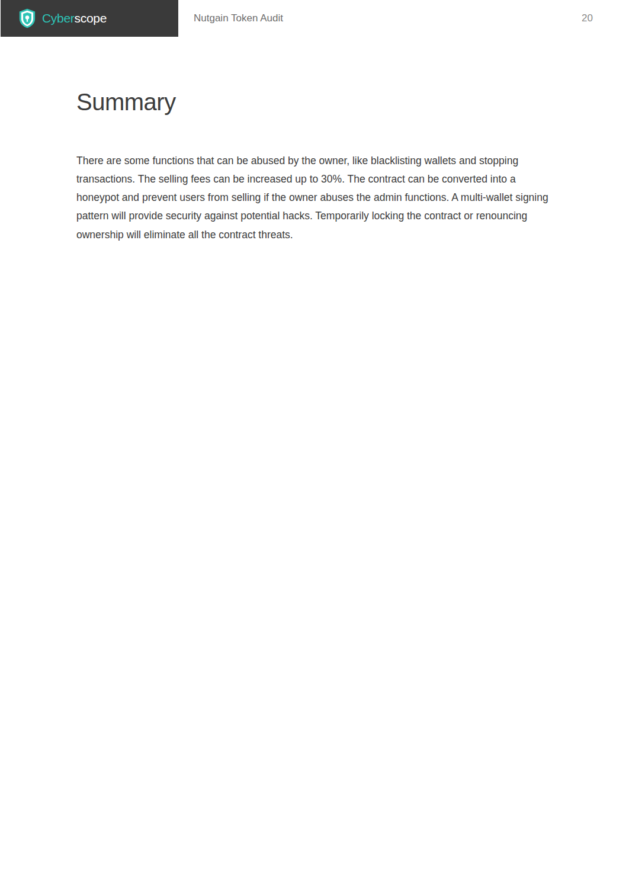Cyber scope
Nutgain Token Audit
20
Summary
There are some functions that can be abused by the owner, like blacklisting wallets and stopping transactions. The selling fees can be increased up to 30%. The contract can be converted into a honeypot and prevent users from selling if the owner abuses the admin functions. A multi-wallet signing pattern will provide security against potential hacks. Temporarily locking the contract or renouncing ownership will eliminate all the contract threats.